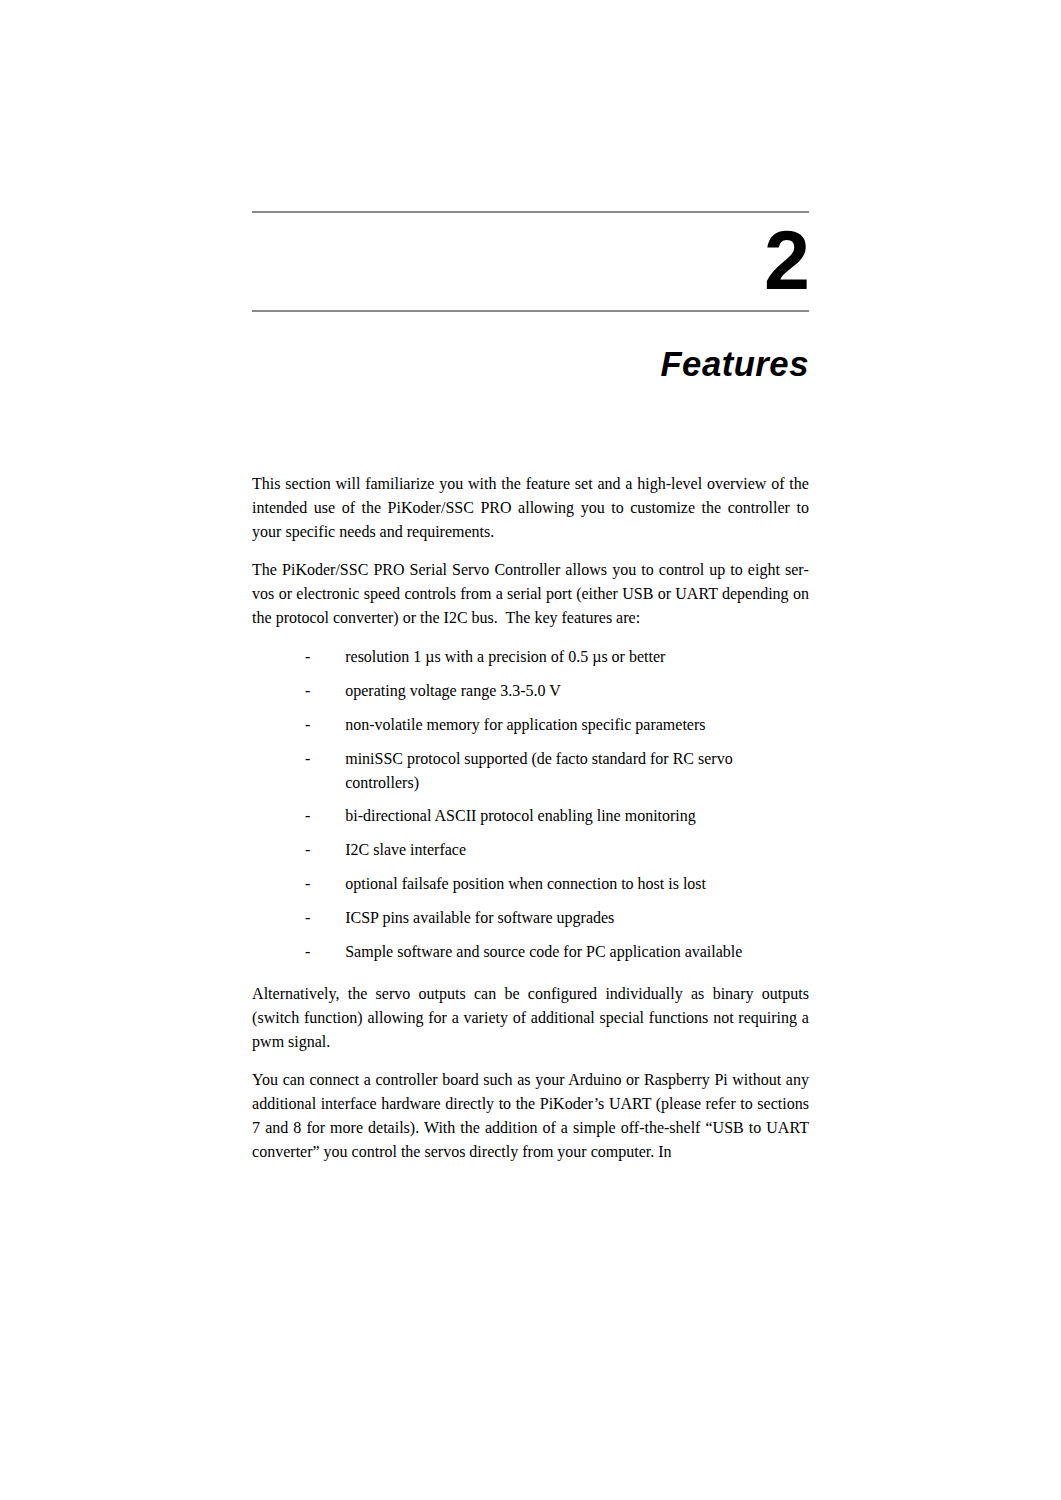2
Features
This section will familiarize you with the feature set and a high-level overview of the intended use of the PiKoder/SSC PRO allowing you to customize the controller to your specific needs and requirements.
The PiKoder/SSC PRO Serial Servo Controller allows you to control up to eight servos or electronic speed controls from a serial port (either USB or UART depending on the protocol converter) or the I2C bus. The key features are:
resolution 1 µs with a precision of 0.5 µs or better
operating voltage range 3.3-5.0 V
non-volatile memory for application specific parameters
miniSSC protocol supported (de facto standard for RC servo controllers)
bi-directional ASCII protocol enabling line monitoring
I2C slave interface
optional failsafe position when connection to host is lost
ICSP pins available for software upgrades
Sample software and source code for PC application available
Alternatively, the servo outputs can be configured individually as binary outputs (switch function) allowing for a variety of additional special functions not requiring a pwm signal.
You can connect a controller board such as your Arduino or Raspberry Pi without any additional interface hardware directly to the PiKoder’s UART (please refer to sections 7 and 8 for more details). With the addition of a simple off-the-shelf “USB to UART converter” you control the servos directly from your computer. In